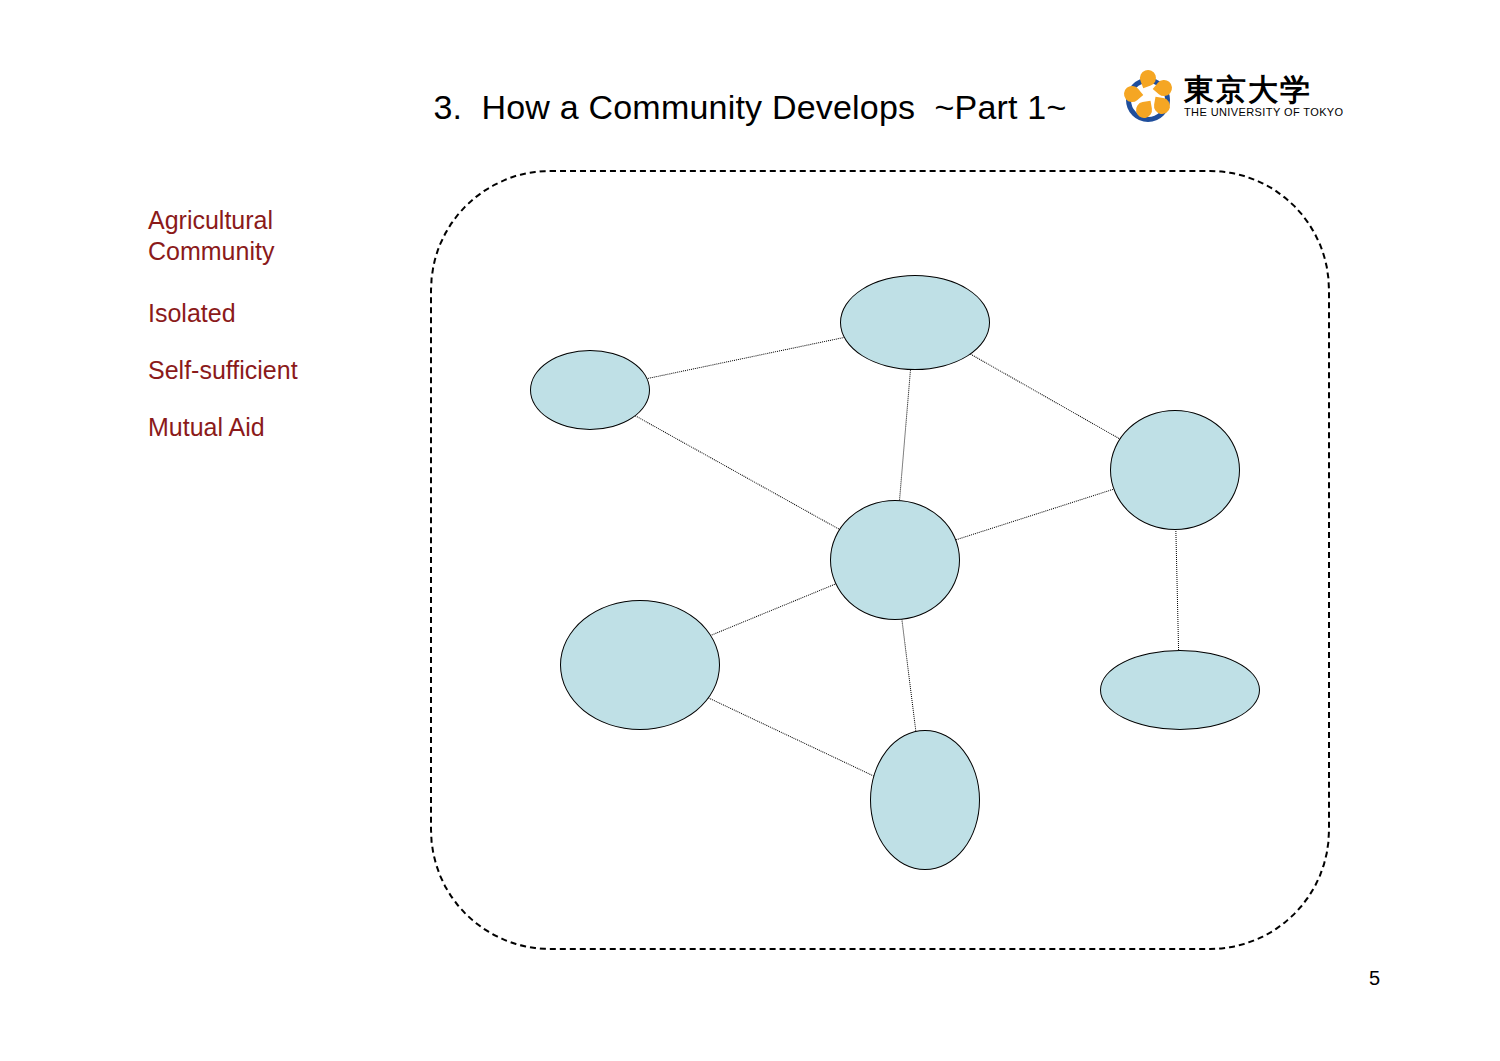3. How a Community Develops ~Part 1~
東京大学
THE UNIVERSITY OF TOKYO
Agricultural
Community
Isolated
Self-sufficient
Mutual Aid
5